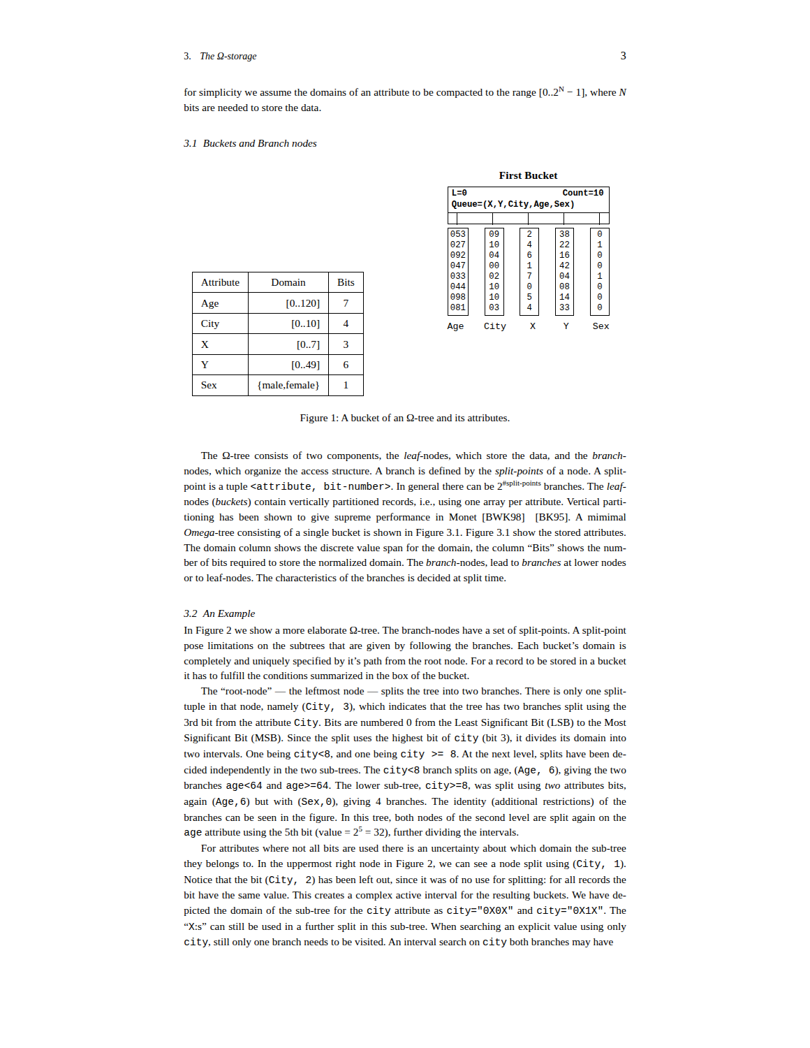3. The Ω-storage
3
for simplicity we assume the domains of an attribute to be compacted to the range [0..2N − 1], where N bits are needed to store the data.
3.1 Buckets and Branch nodes
| Attribute | Domain | Bits |
| --- | --- | --- |
| Age | [0..120] | 7 |
| City | [0..10] | 4 |
| X | [0..7] | 3 |
| Y | [0..49] | 6 |
| Sex | {male,female} | 1 |
First Bucket
L=0 Count=10
Queue=(X,Y,City,Age,Sex)
053
027
092
047
033
044
098
081
09
10
04
00
02
10
10
03
2
4
6
1
7
0
5
4
38
22
16
42
04
08
14
33
0
1
0
0
1
0
0
0
Age City XYSex
Figure 1: A bucket of an Ω-tree and its attributes.
The Ω-tree consists of two components, the leaf-nodes, which store the data, and the branch-nodes, which organize the access structure. A branch is defined by the split-points of a node. A split-point is a tuple <attribute, bit-number>. In general there can be 2#split-points branches. The leaf-nodes (buckets) contain vertically partitioned records, i.e., using one array per attribute. Vertical partitioning has been shown to give supreme performance in Monet [BWK98] [BK95]. A mimimal Omega-tree consisting of a single bucket is shown in Figure 3.1. Figure 3.1 show the stored attributes. The domain column shows the discrete value span for the domain, the column “Bits” shows the number of bits required to store the normalized domain. The branch-nodes, lead to branches at lower nodes or to leaf-nodes. The characteristics of the branches is decided at split time.
3.2 An Example
In Figure 2 we show a more elaborate Ω-tree. The branch-nodes have a set of split-points. A split-point pose limitations on the subtrees that are given by following the branches. Each bucket’s domain is completely and uniquely specified by it’s path from the root node. For a record to be stored in a bucket it has to fulfill the conditions summarized in the box of the bucket.
The “root-node” — the leftmost node — splits the tree into two branches. There is only one split-tuple in that node, namely (City, 3), which indicates that the tree has two branches split using the 3rd bit from the attribute City. Bits are numbered 0 from the Least Significant Bit (LSB) to the Most Significant Bit (MSB). Since the split uses the highest bit of city (bit 3), it divides its domain into two intervals. One being city<8, and one being city >= 8. At the next level, splits have been decided independently in the two sub-trees. The city<8 branch splits on age, (Age, 6), giving the two branches age<64 and age>=64. The lower sub-tree, city>=8, was split using two attributes bits, again (Age,6) but with (Sex,0), giving 4 branches. The identity (additional restrictions) of the branches can be seen in the figure. In this tree, both nodes of the second level are split again on the age attribute using the 5th bit (value = 25 = 32), further dividing the intervals.
For attributes where not all bits are used there is an uncertainty about which domain the sub-tree they belongs to. In the uppermost right node in Figure 2, we can see a node split using (City, 1). Notice that the bit (City, 2) has been left out, since it was of no use for splitting: for all records the bit have the same value. This creates a complex active interval for the resulting buckets. We have depicted the domain of the sub-tree for the city attribute as city="0X0X" and city="0X1X". The “X:s” can still be used in a further split in this sub-tree. When searching an explicit value using only city, still only one branch needs to be visited. An interval search on city both branches may have